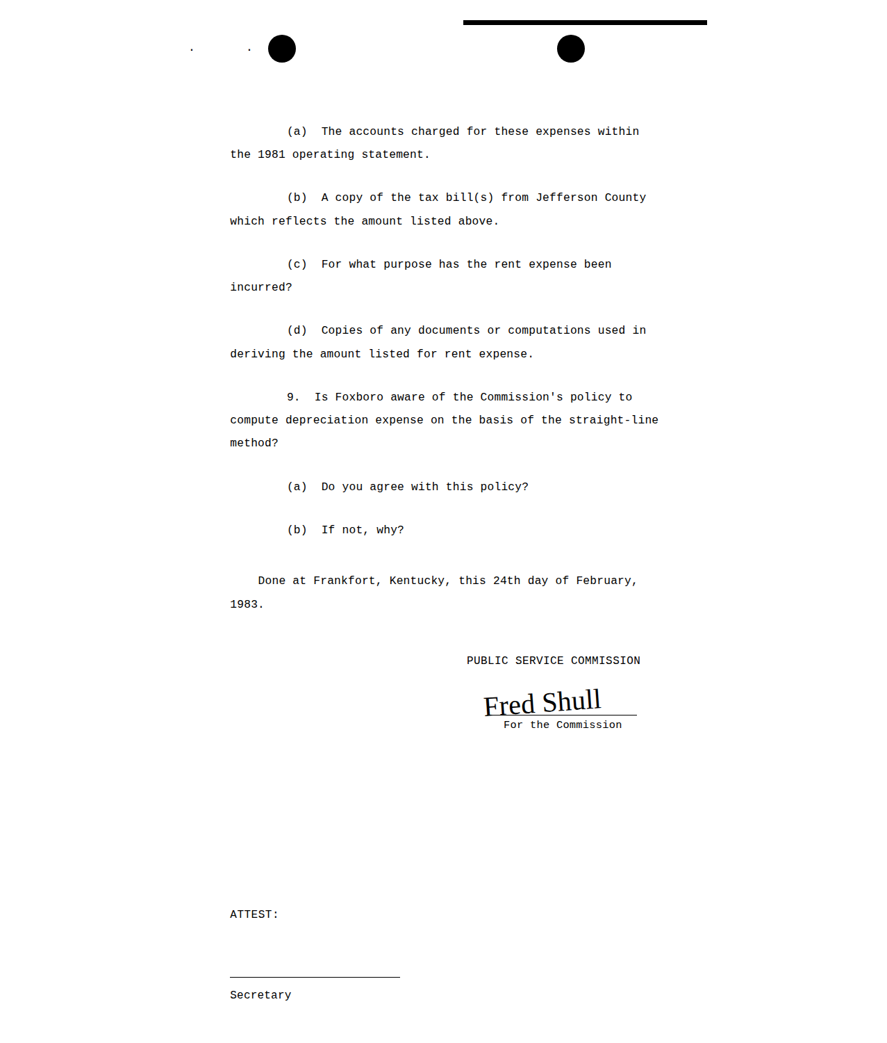. .
(a) The accounts charged for these expenses within the 1981 operating statement.
(b) A copy of the tax bill(s) from Jefferson County which reflects the amount listed above.
(c) For what purpose has the rent expense been incurred?
(d) Copies of any documents or computations used in deriving the amount listed for rent expense.
9. Is Foxboro aware of the Commission's policy to compute depreciation expense on the basis of the straight-line method?
(a) Do you agree with this policy?
(b) If not, why?
Done at Frankfort, Kentucky, this 24th day of February, 1983.
PUBLIC SERVICE COMMISSION
Fred Shull
For the Commission
ATTEST:
Secretary